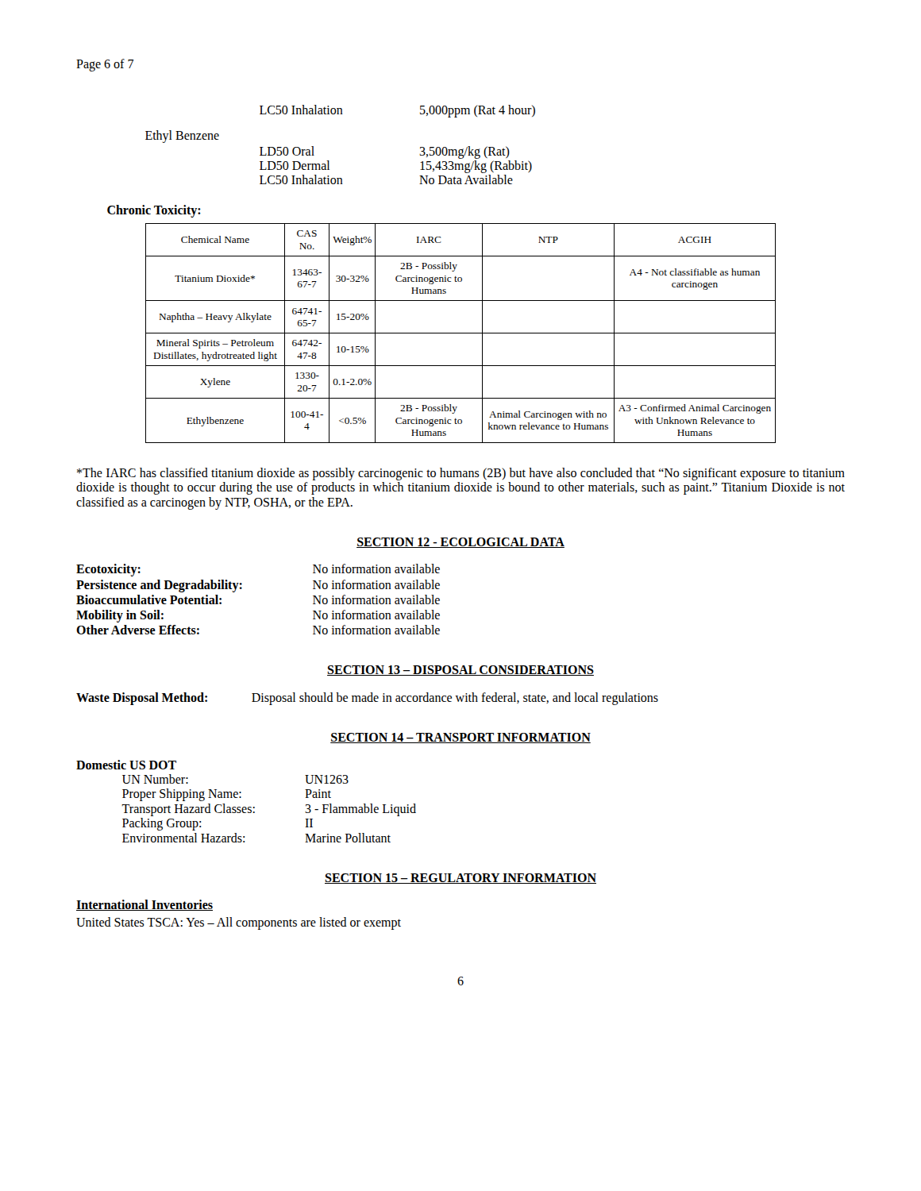Page 6 of 7
LC50 Inhalation
5,000ppm (Rat 4 hour)
Ethyl Benzene
LD50 Oral
3,500mg/kg (Rat)
LD50 Dermal
15,433mg/kg (Rabbit)
LC50 Inhalation
No Data Available
Chronic Toxicity:
| Chemical Name | CAS No. | Weight% | IARC | NTP | ACGIH |
| --- | --- | --- | --- | --- | --- |
| Titanium Dioxide* | 13463-67-7 | 30-32% | 2B - Possibly Carcinogenic to Humans | | A4 - Not classifiable as human carcinogen |
| Naphtha – Heavy Alkylate | 64741-65-7 | 15-20% | | | |
| Mineral Spirits – Petroleum Distillates, hydrotreated light | 64742-47-8 | 10-15% | | | |
| Xylene | 1330-20-7 | 0.1-2.0% | | | |
| Ethylbenzene | 100-41-4 | <0.5% | 2B - Possibly Carcinogenic to Humans | Animal Carcinogen with no known relevance to Humans | A3 - Confirmed Animal Carcinogen with Unknown Relevance to Humans |
*The IARC has classified titanium dioxide as possibly carcinogenic to humans (2B) but have also concluded that “No significant exposure to titanium dioxide is thought to occur during the use of products in which titanium dioxide is bound to other materials, such as paint.” Titanium Dioxide is not classified as a carcinogen by NTP, OSHA, or the EPA.
SECTION 12 - ECOLOGICAL DATA
Ecotoxicity:
No information available
Persistence and Degradability:
No information available
Bioaccumulative Potential:
No information available
Mobility in Soil:
No information available
Other Adverse Effects:
No information available
SECTION 13 – DISPOSAL CONSIDERATIONS
Waste Disposal Method:
Disposal should be made in accordance with federal, state, and local regulations
SECTION 14 – TRANSPORT INFORMATION
Domestic US DOT
UN Number:
UN1263
Proper Shipping Name:
Paint
Transport Hazard Classes:
3 - Flammable Liquid
Packing Group:
II
Environmental Hazards:
Marine Pollutant
SECTION 15 – REGULATORY INFORMATION
International Inventories
United States TSCA: Yes – All components are listed or exempt
6